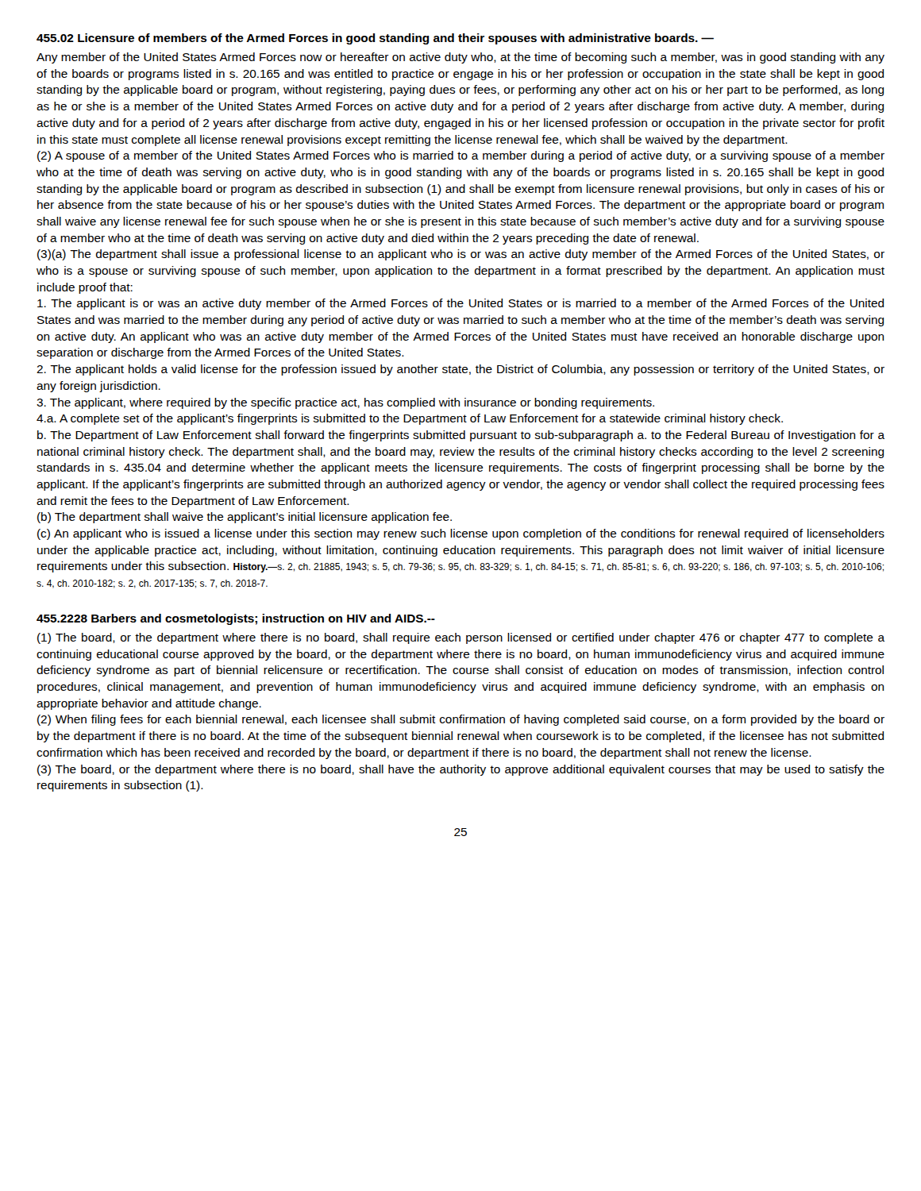455.02 Licensure of members of the Armed Forces in good standing and their spouses with administrative boards. —
Any member of the United States Armed Forces now or hereafter on active duty who, at the time of becoming such a member, was in good standing with any of the boards or programs listed in s. 20.165 and was entitled to practice or engage in his or her profession or occupation in the state shall be kept in good standing by the applicable board or program, without registering, paying dues or fees, or performing any other act on his or her part to be performed, as long as he or she is a member of the United States Armed Forces on active duty and for a period of 2 years after discharge from active duty. A member, during active duty and for a period of 2 years after discharge from active duty, engaged in his or her licensed profession or occupation in the private sector for profit in this state must complete all license renewal provisions except remitting the license renewal fee, which shall be waived by the department.
(2) A spouse of a member of the United States Armed Forces who is married to a member during a period of active duty, or a surviving spouse of a member who at the time of death was serving on active duty, who is in good standing with any of the boards or programs listed in s. 20.165 shall be kept in good standing by the applicable board or program as described in subsection (1) and shall be exempt from licensure renewal provisions, but only in cases of his or her absence from the state because of his or her spouse’s duties with the United States Armed Forces. The department or the appropriate board or program shall waive any license renewal fee for such spouse when he or she is present in this state because of such member’s active duty and for a surviving spouse of a member who at the time of death was serving on active duty and died within the 2 years preceding the date of renewal.
(3)(a) The department shall issue a professional license to an applicant who is or was an active duty member of the Armed Forces of the United States, or who is a spouse or surviving spouse of such member, upon application to the department in a format prescribed by the department. An application must include proof that:
1. The applicant is or was an active duty member of the Armed Forces of the United States or is married to a member of the Armed Forces of the United States and was married to the member during any period of active duty or was married to such a member who at the time of the member’s death was serving on active duty. An applicant who was an active duty member of the Armed Forces of the United States must have received an honorable discharge upon separation or discharge from the Armed Forces of the United States.
2. The applicant holds a valid license for the profession issued by another state, the District of Columbia, any possession or territory of the United States, or any foreign jurisdiction.
3. The applicant, where required by the specific practice act, has complied with insurance or bonding requirements.
4.a. A complete set of the applicant’s fingerprints is submitted to the Department of Law Enforcement for a statewide criminal history check.
b. The Department of Law Enforcement shall forward the fingerprints submitted pursuant to sub-subparagraph a. to the Federal Bureau of Investigation for a national criminal history check. The department shall, and the board may, review the results of the criminal history checks according to the level 2 screening standards in s. 435.04 and determine whether the applicant meets the licensure requirements. The costs of fingerprint processing shall be borne by the applicant. If the applicant’s fingerprints are submitted through an authorized agency or vendor, the agency or vendor shall collect the required processing fees and remit the fees to the Department of Law Enforcement.
(b) The department shall waive the applicant’s initial licensure application fee.
(c) An applicant who is issued a license under this section may renew such license upon completion of the conditions for renewal required of licenseholders under the applicable practice act, including, without limitation, continuing education requirements. This paragraph does not limit waiver of initial licensure requirements under this subsection. History.—s. 2, ch. 21885, 1943; s. 5, ch. 79-36; s. 95, ch. 83-329; s. 1, ch. 84-15; s. 71, ch. 85-81; s. 6, ch. 93-220; s. 186, ch. 97-103; s. 5, ch. 2010-106; s. 4, ch. 2010-182; s. 2, ch. 2017-135; s. 7, ch. 2018-7.
455.2228 Barbers and cosmetologists; instruction on HIV and AIDS.--
(1) The board, or the department where there is no board, shall require each person licensed or certified under chapter 476 or chapter 477 to complete a continuing educational course approved by the board, or the department where there is no board, on human immunodeficiency virus and acquired immune deficiency syndrome as part of biennial relicensure or recertification. The course shall consist of education on modes of transmission, infection control procedures, clinical management, and prevention of human immunodeficiency virus and acquired immune deficiency syndrome, with an emphasis on appropriate behavior and attitude change.
(2) When filing fees for each biennial renewal, each licensee shall submit confirmation of having completed said course, on a form provided by the board or by the department if there is no board. At the time of the subsequent biennial renewal when coursework is to be completed, if the licensee has not submitted confirmation which has been received and recorded by the board, or department if there is no board, the department shall not renew the license.
(3) The board, or the department where there is no board, shall have the authority to approve additional equivalent courses that may be used to satisfy the requirements in subsection (1).
25